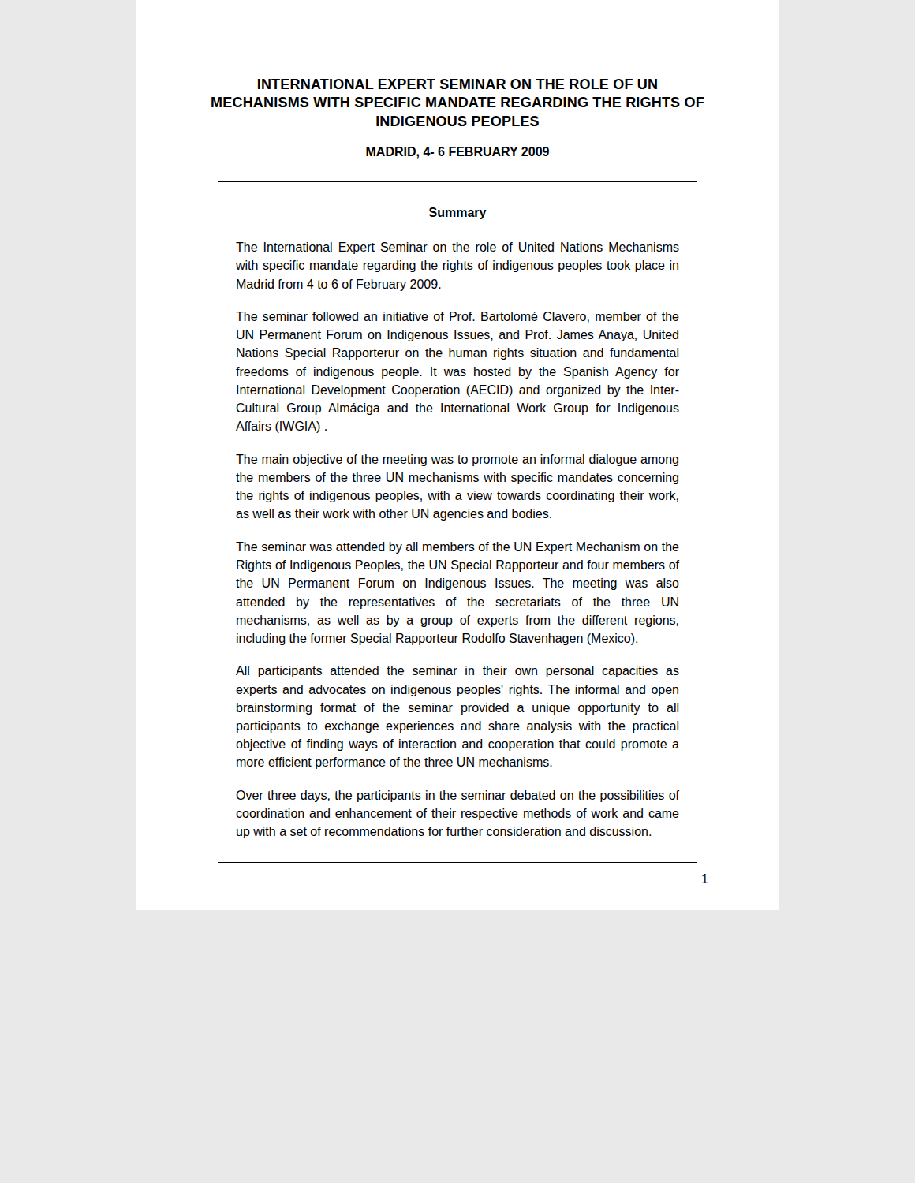INTERNATIONAL EXPERT SEMINAR ON THE ROLE OF UN MECHANISMS WITH SPECIFIC MANDATE REGARDING THE RIGHTS OF INDIGENOUS PEOPLES
MADRID, 4- 6 FEBRUARY 2009
Summary
The International Expert Seminar on the role of United Nations Mechanisms with specific mandate regarding the rights of indigenous peoples took place in Madrid from 4 to 6 of February 2009.
The seminar followed an initiative of Prof. Bartolomé Clavero, member of the UN Permanent Forum on Indigenous Issues, and Prof. James Anaya, United Nations Special Rapporterur on the human rights situation and fundamental freedoms of indigenous people. It was hosted by the Spanish Agency for International Development Cooperation (AECID) and organized by the Inter-Cultural Group Almáciga and the International Work Group for Indigenous Affairs (IWGIA) .
The main objective of the meeting was to promote an informal dialogue among the members of the three UN mechanisms with specific mandates concerning the rights of indigenous peoples, with a view towards coordinating their work, as well as their work with other UN agencies and bodies.
The seminar was attended by all members of the UN Expert Mechanism on the Rights of Indigenous Peoples, the UN Special Rapporteur and four members of the UN Permanent Forum on Indigenous Issues. The meeting was also attended by the representatives of the secretariats of the three UN mechanisms, as well as by a group of experts from the different regions, including the former Special Rapporteur Rodolfo Stavenhagen (Mexico).
All participants attended the seminar in their own personal capacities as experts and advocates on indigenous peoples' rights. The informal and open brainstorming format of the seminar provided a unique opportunity to all participants to exchange experiences and share analysis with the practical objective of finding ways of interaction and cooperation that could promote a more efficient performance of the three UN mechanisms.
Over three days, the participants in the seminar debated on the possibilities of coordination and enhancement of their respective methods of work and came up with a set of recommendations for further consideration and discussion.
1